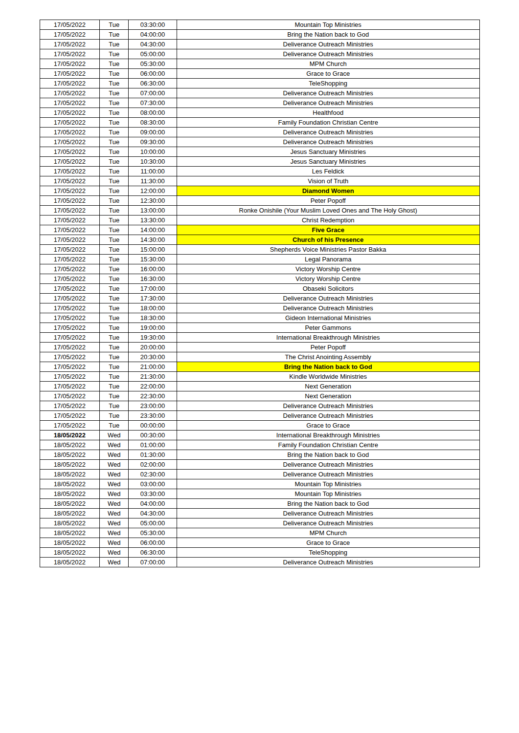| 17/05/2022 | Tue | 03:30:00 | Mountain Top Ministries |
| 17/05/2022 | Tue | 04:00:00 | Bring the Nation back to God |
| 17/05/2022 | Tue | 04:30:00 | Deliverance Outreach Ministries |
| 17/05/2022 | Tue | 05:00:00 | Deliverance Outreach Ministries |
| 17/05/2022 | Tue | 05:30:00 | MPM Church |
| 17/05/2022 | Tue | 06:00:00 | Grace to Grace |
| 17/05/2022 | Tue | 06:30:00 | TeleShopping |
| 17/05/2022 | Tue | 07:00:00 | Deliverance Outreach Ministries |
| 17/05/2022 | Tue | 07:30:00 | Deliverance Outreach Ministries |
| 17/05/2022 | Tue | 08:00:00 | Healthfood |
| 17/05/2022 | Tue | 08:30:00 | Family Foundation Christian Centre |
| 17/05/2022 | Tue | 09:00:00 | Deliverance Outreach Ministries |
| 17/05/2022 | Tue | 09:30:00 | Deliverance Outreach Ministries |
| 17/05/2022 | Tue | 10:00:00 | Jesus Sanctuary Ministries |
| 17/05/2022 | Tue | 10:30:00 | Jesus Sanctuary Ministries |
| 17/05/2022 | Tue | 11:00:00 | Les Feldick |
| 17/05/2022 | Tue | 11:30:00 | Vision of Truth |
| 17/05/2022 | Tue | 12:00:00 | Diamond Women |
| 17/05/2022 | Tue | 12:30:00 | Peter Popoff |
| 17/05/2022 | Tue | 13:00:00 | Ronke Onishile (Your Muslim Loved Ones and The Holy Ghost) |
| 17/05/2022 | Tue | 13:30:00 | Christ Redemption |
| 17/05/2022 | Tue | 14:00:00 | Five Grace |
| 17/05/2022 | Tue | 14:30:00 | Church of his Presence |
| 17/05/2022 | Tue | 15:00:00 | Shepherds Voice Ministries Pastor Bakka |
| 17/05/2022 | Tue | 15:30:00 | Legal Panorama |
| 17/05/2022 | Tue | 16:00:00 | Victory Worship Centre |
| 17/05/2022 | Tue | 16:30:00 | Victory Worship Centre |
| 17/05/2022 | Tue | 17:00:00 | Obaseki Solicitors |
| 17/05/2022 | Tue | 17:30:00 | Deliverance Outreach Ministries |
| 17/05/2022 | Tue | 18:00:00 | Deliverance Outreach Ministries |
| 17/05/2022 | Tue | 18:30:00 | Gideon International Ministries |
| 17/05/2022 | Tue | 19:00:00 | Peter Gammons |
| 17/05/2022 | Tue | 19:30:00 | International Breakthrough Ministries |
| 17/05/2022 | Tue | 20:00:00 | Peter Popoff |
| 17/05/2022 | Tue | 20:30:00 | The Christ Anointing Assembly |
| 17/05/2022 | Tue | 21:00:00 | Bring the Nation back to God |
| 17/05/2022 | Tue | 21:30:00 | Kindle Worldwide Ministries |
| 17/05/2022 | Tue | 22:00:00 | Next Generation |
| 17/05/2022 | Tue | 22:30:00 | Next Generation |
| 17/05/2022 | Tue | 23:00:00 | Deliverance Outreach Ministries |
| 17/05/2022 | Tue | 23:30:00 | Deliverance Outreach Ministries |
| 17/05/2022 | Tue | 00:00:00 | Grace to Grace |
| 18/05/2022 | Wed | 00:30:00 | International Breakthrough Ministries |
| 18/05/2022 | Wed | 01:00:00 | Family Foundation Christian Centre |
| 18/05/2022 | Wed | 01:30:00 | Bring the Nation back to God |
| 18/05/2022 | Wed | 02:00:00 | Deliverance Outreach Ministries |
| 18/05/2022 | Wed | 02:30:00 | Deliverance Outreach Ministries |
| 18/05/2022 | Wed | 03:00:00 | Mountain Top Ministries |
| 18/05/2022 | Wed | 03:30:00 | Mountain Top Ministries |
| 18/05/2022 | Wed | 04:00:00 | Bring the Nation back to God |
| 18/05/2022 | Wed | 04:30:00 | Deliverance Outreach Ministries |
| 18/05/2022 | Wed | 05:00:00 | Deliverance Outreach Ministries |
| 18/05/2022 | Wed | 05:30:00 | MPM Church |
| 18/05/2022 | Wed | 06:00:00 | Grace to Grace |
| 18/05/2022 | Wed | 06:30:00 | TeleShopping |
| 18/05/2022 | Wed | 07:00:00 | Deliverance Outreach Ministries |